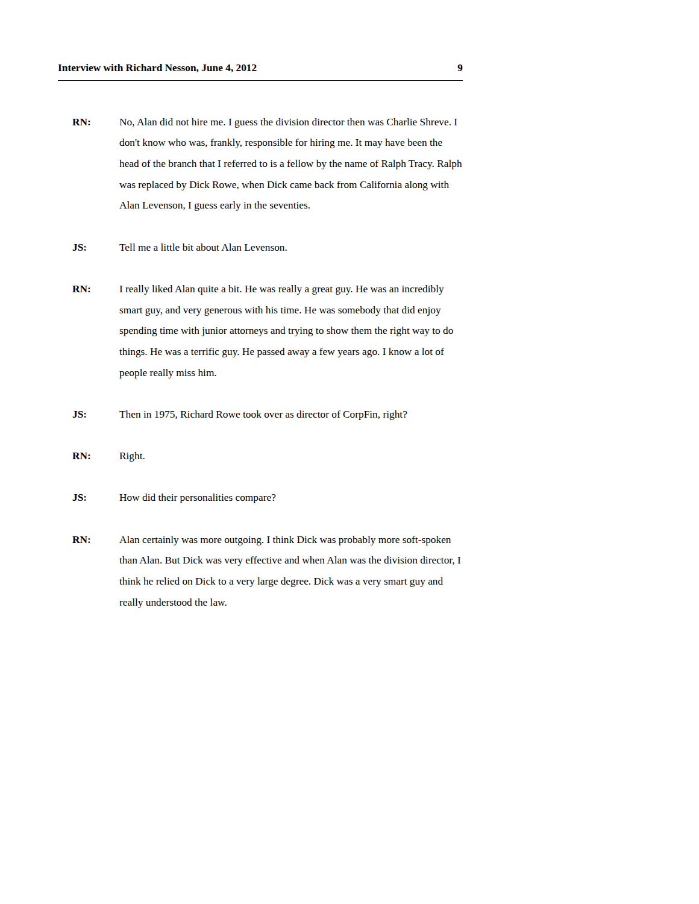Interview with Richard Nesson, June 4, 2012 9
RN:
No, Alan did not hire me. I guess the division director then was Charlie Shreve. I don't know who was, frankly, responsible for hiring me. It may have been the head of the branch that I referred to is a fellow by the name of Ralph Tracy. Ralph was replaced by Dick Rowe, when Dick came back from California along with Alan Levenson, I guess early in the seventies.
JS:
Tell me a little bit about Alan Levenson.
RN:
I really liked Alan quite a bit. He was really a great guy. He was an incredibly smart guy, and very generous with his time. He was somebody that did enjoy spending time with junior attorneys and trying to show them the right way to do things. He was a terrific guy. He passed away a few years ago. I know a lot of people really miss him.
JS:
Then in 1975, Richard Rowe took over as director of CorpFin, right?
RN:
Right.
JS:
How did their personalities compare?
RN:
Alan certainly was more outgoing. I think Dick was probably more soft-spoken than Alan. But Dick was very effective and when Alan was the division director, I think he relied on Dick to a very large degree. Dick was a very smart guy and really understood the law.